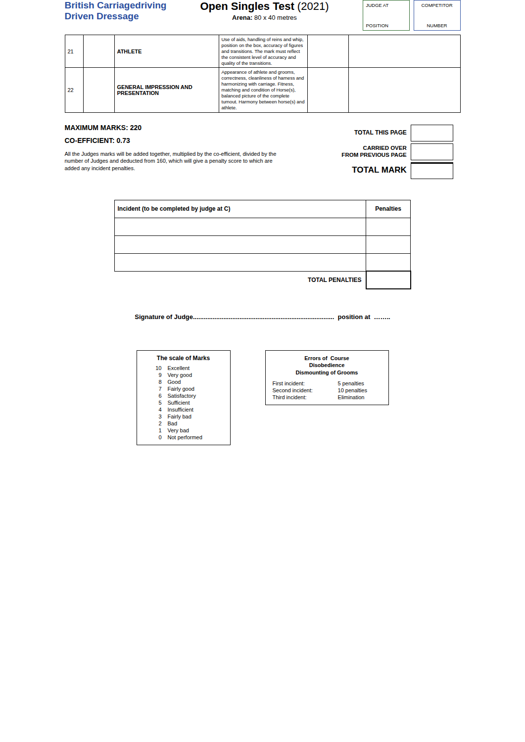British Carriagedriving
Driven Dressage
Open Singles Test (2021)
Arena: 80 x 40 metres
JUDGE AT
POSITION
COMPETITOR
NUMBER
| 21 | | ATHLETE | Use of aids, handling of reins and whip, position on the box, accuracy of figures and transitions. The mark must reflect the consistent level of accuracy and quality of the transitions. | | |
| 22 | | GENERAL IMPRESSION AND PRESENTATION | Appearance of athlete and grooms, correctness, cleanliness of harness and harmonizing with carriage. Fitness, matching and condition of Horse(s), balanced picture of the complete turnout. Harmony between horse(s) and athlete. | | |
MAXIMUM MARKS: 220
CO-EFFICIENT: 0.73
All the Judges marks will be added together, multiplied by the co-efficient, divided by the number of Judges and deducted from 160, which will give a penalty score to which are added any incident penalties.
| TOTAL THIS PAGE | |
| CARRIED OVER FROM PREVIOUS PAGE | |
| TOTAL MARK | |
| Incident (to be completed by judge at C) | Penalties |
| --- | --- |
| TOTAL PENALTIES | |
Signature of Judge............................................................................... position at ……..
The scale of Marks
| 10 | Excellent |
| 9 | Very good |
| 8 | Good |
| 7 | Fairly good |
| 6 | Satisfactory |
| 5 | Sufficient |
| 4 | Insufficient |
| 3 | Fairly bad |
| 2 | Bad |
| 1 | Very bad |
| 0 | Not performed |
Errors of Course
Disobedience
Dismounting of Grooms
| First incident: | 5 penalties |
| Second incident: | 10 penalties |
| Third incident: | Elimination |